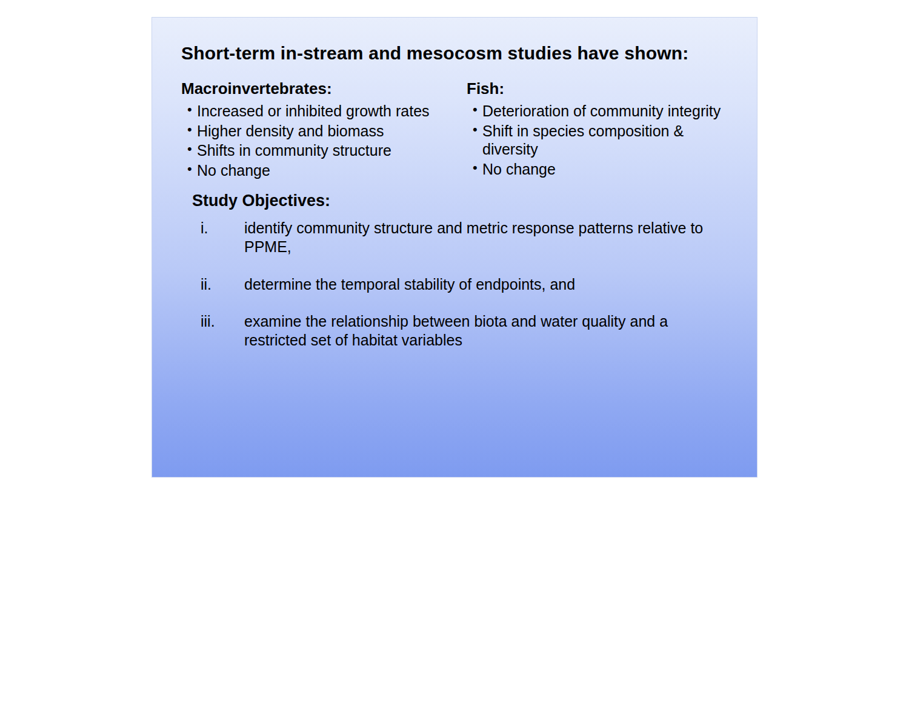Short-term in-stream and mesocosm studies have shown:
Macroinvertebrates:
Increased or inhibited growth rates
Higher density and biomass
Shifts in community structure
No change
Fish:
Deterioration of community integrity
Shift in species composition & diversity
No change
Study Objectives:
identify community structure and metric response patterns relative to PPME,
determine the temporal stability of endpoints, and
examine the relationship between biota and water quality and a restricted set of habitat variables